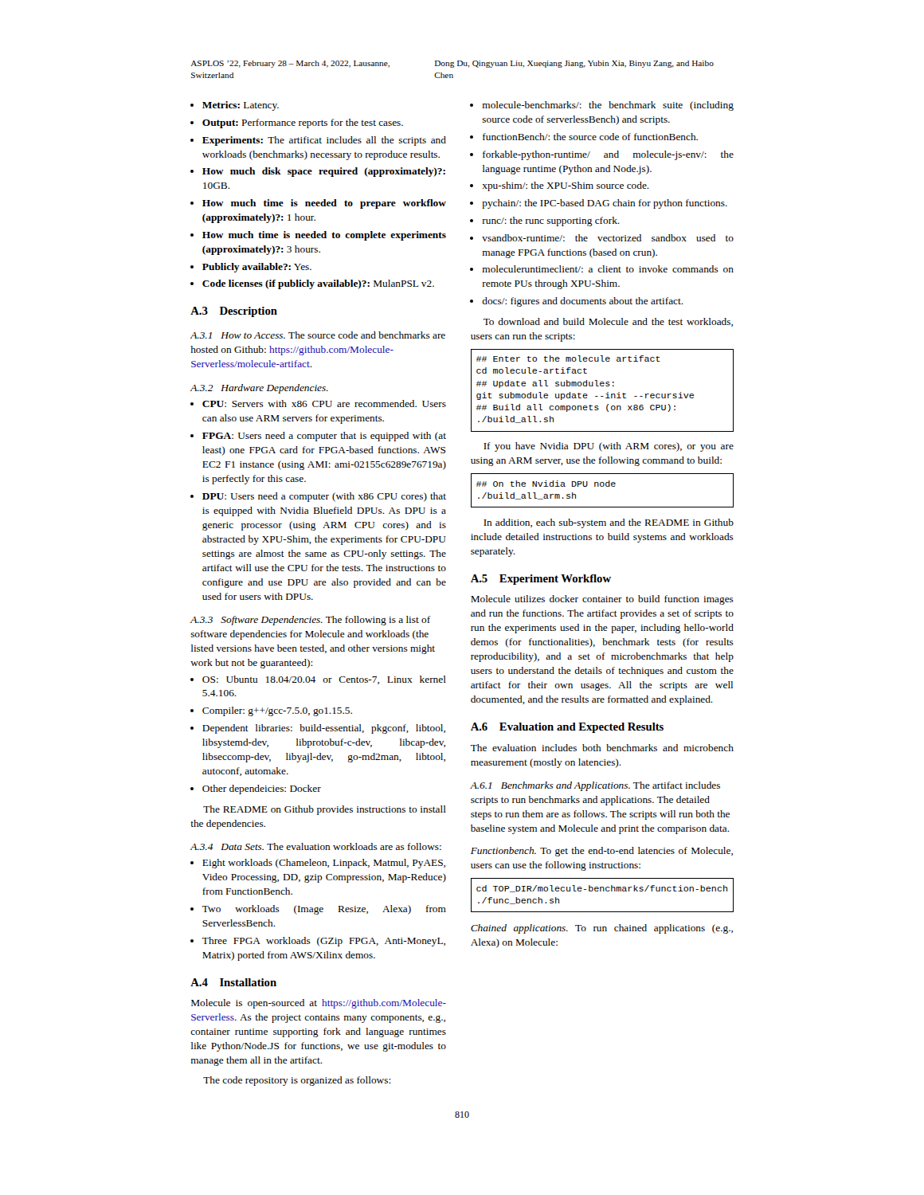ASPLOS ’22, February 28 – March 4, 2022, Lausanne, Switzerland
Dong Du, Qingyuan Liu, Xueqiang Jiang, Yubin Xia, Binyu Zang, and Haibo Chen
Metrics: Latency.
Output: Performance reports for the test cases.
Experiments: The artificat includes all the scripts and workloads (benchmarks) necessary to reproduce results.
How much disk space required (approximately)?: 10GB.
How much time is needed to prepare workflow (approximately)?: 1 hour.
How much time is needed to complete experiments (approximately)?: 3 hours.
Publicly available?: Yes.
Code licenses (if publicly available)?: MulanPSL v2.
A.3 Description
A.3.1
How to Access.
The source code and benchmarks are hosted on Github: https://github.com/Molecule-Serverless/molecule-artifact.
A.3.2
Hardware Dependencies.
CPU: Servers with x86 CPU are recommended. Users can also use ARM servers for experiments.
FPGA: Users need a computer that is equipped with (at least) one FPGA card for FPGA-based functions. AWS EC2 F1 instance (using AMI: ami-02155c6289e76719a) is perfectly for this case.
DPU: Users need a computer (with x86 CPU cores) that is equipped with Nvidia Bluefield DPUs. As DPU is a generic processor (using ARM CPU cores) and is abstracted by XPU-Shim, the experiments for CPU-DPU settings are almost the same as CPU-only settings. The artifact will use the CPU for the tests. The instructions to configure and use DPU are also provided and can be used for users with DPUs.
A.3.3
Software Dependencies.
The following is a list of software dependencies for Molecule and workloads (the listed versions have been tested, and other versions might work but not be guaranteed):
OS: Ubuntu 18.04/20.04 or Centos-7, Linux kernel 5.4.106.
Compiler: g++/gcc-7.5.0, go1.15.5.
Dependent libraries: build-essential, pkgconf, libtool, libsystemd-dev, libprotobuf-c-dev, libcap-dev, libseccomp-dev, libyajl-dev, go-md2man, libtool, autoconf, automake.
Other dependeicies: Docker
The README on Github provides instructions to install the dependencies.
A.3.4
Data Sets.
The evaluation workloads are as follows:
Eight workloads (Chameleon, Linpack, Matmul, PyAES, Video Processing, DD, gzip Compression, Map-Reduce) from FunctionBench.
Two workloads (Image Resize, Alexa) from ServerlessBench.
Three FPGA workloads (GZip FPGA, Anti-MoneyL, Matrix) ported from AWS/Xilinx demos.
A.4 Installation
Molecule is open-sourced at https://github.com/Molecule-Serverless. As the project contains many components, e.g., container runtime supporting fork and language runtimes like Python/Node.JS for functions, we use git-modules to manage them all in the artifact.
The code repository is organized as follows:
molecule-benchmarks/: the benchmark suite (including source code of serverlessBench) and scripts.
functionBench/: the source code of functionBench.
forkable-python-runtime/ and molecule-js-env/: the language runtime (Python and Node.js).
xpu-shim/: the XPU-Shim source code.
pychain/: the IPC-based DAG chain for python functions.
runc/: the runc supporting cfork.
vsandbox-runtime/: the vectorized sandbox used to manage FPGA functions (based on crun).
moleculeruntimeclient/: a client to invoke commands on remote PUs through XPU-Shim.
docs/: figures and documents about the artifact.
To download and build Molecule and the test workloads, users can run the scripts:
## Enter to the molecule artifact
cd molecule-artifact
## Update all submodules:
git submodule update --init --recursive
## Build all componets (on x86 CPU):
./build_all.sh
If you have Nvidia DPU (with ARM cores), or you are using an ARM server, use the following command to build:
## On the Nvidia DPU node
./build_all_arm.sh
In addition, each sub-system and the README in Github include detailed instructions to build systems and workloads separately.
A.5 Experiment Workflow
Molecule utilizes docker container to build function images and run the functions. The artifact provides a set of scripts to run the experiments used in the paper, including hello-world demos (for functionalities), benchmark tests (for results reproducibility), and a set of microbenchmarks that help users to understand the details of techniques and custom the artifact for their own usages. All the scripts are well documented, and the results are formatted and explained.
A.6 Evaluation and Expected Results
The evaluation includes both benchmarks and microbench measurement (mostly on latencies).
A.6.1
Benchmarks and Applications.
The artifact includes scripts to run benchmarks and applications. The detailed steps to run them are as follows. The scripts will run both the baseline system and Molecule and print the comparison data.
Functionbench. To get the end-to-end latencies of Molecule, users can use the following instructions:
cd TOP_DIR/molecule-benchmarks/function-bench
./func_bench.sh
Chained applications. To run chained applications (e.g., Alexa) on Molecule:
810